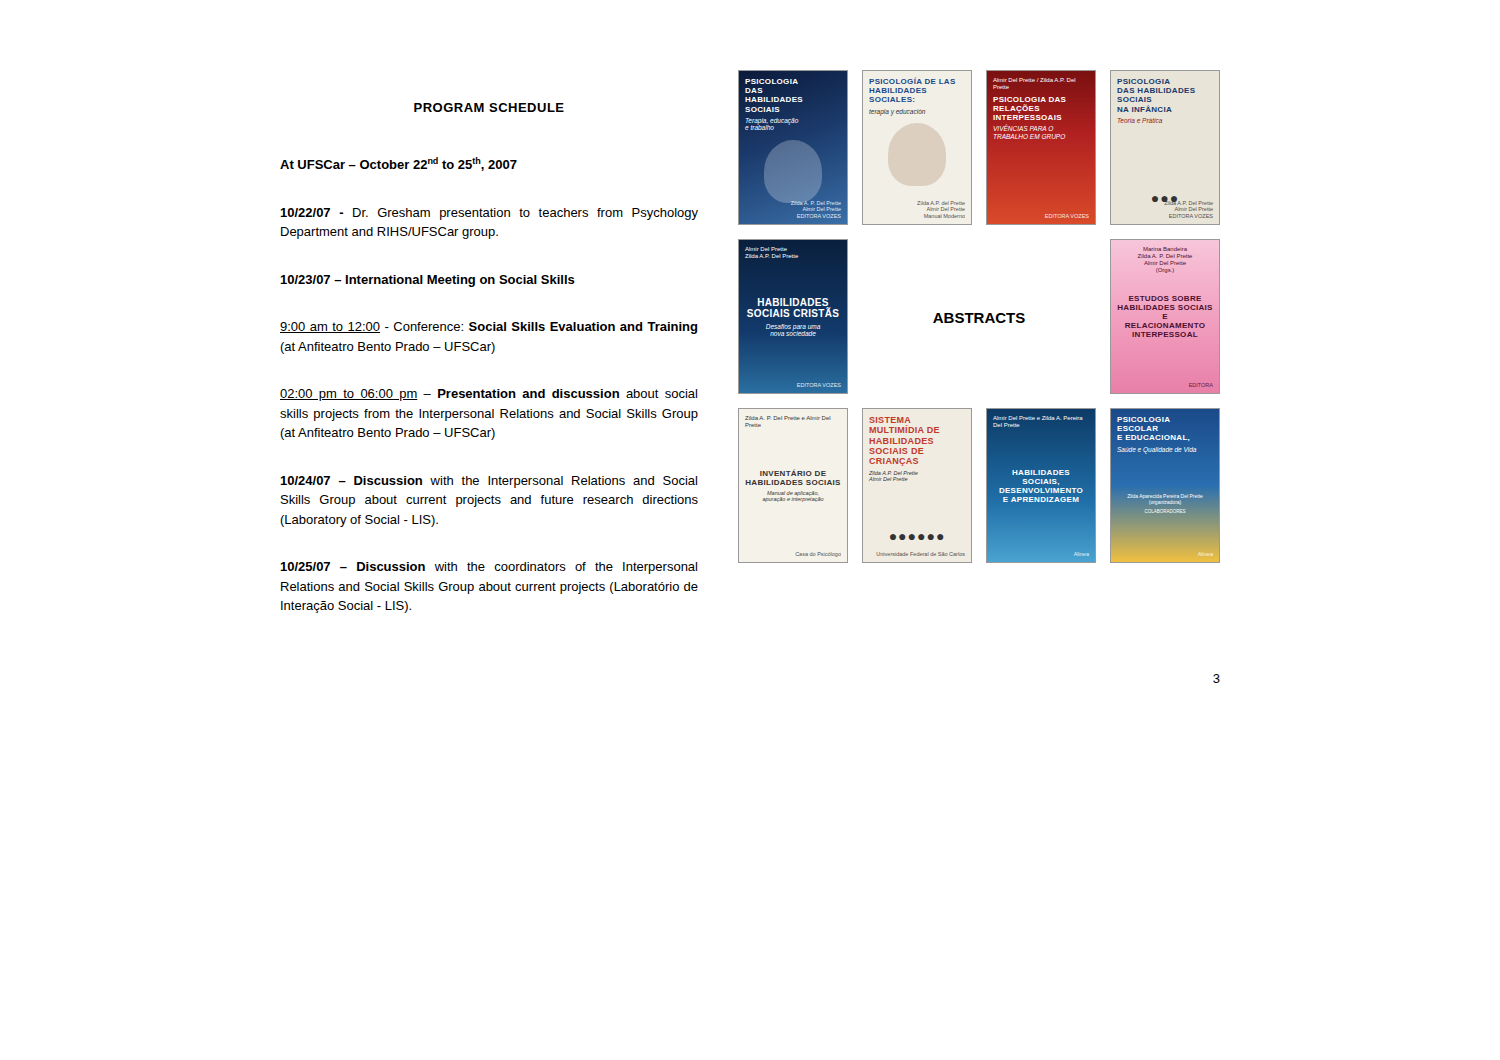PROGRAM SCHEDULE
At UFSCar – October 22nd to 25th, 2007
10/22/07 - Dr. Gresham presentation to teachers from Psychology Department and RIHS/UFSCar group.
10/23/07 – International Meeting on Social Skills
9:00 am to 12:00 - Conference: Social Skills Evaluation and Training (at Anfiteatro Bento Prado – UFSCar)
02:00 pm to 06:00 pm – Presentation and discussion about social skills projects from the Interpersonal Relations and Social Skills Group (at Anfiteatro Bento Prado – UFSCar)
10/24/07 – Discussion with the Interpersonal Relations and Social Skills Group about current projects and future research directions (Laboratory of Social - LIS).
10/25/07 – Discussion with the coordinators of the Interpersonal Relations and Social Skills Group about current projects (Laboratório de Interação Social - LIS).
PSICOLOGIA
DAS
HABILIDADES
SOCIAIS
Terapia, educação
e trabalho
Zilda A. P. Del Prette
Almir Del Prette
EDITORA VOZES
Psicología de las
habilidades sociales:
terapia y educación
Zilda A.P. del Prette
Almir Del Prette
Manual Moderno
Almir Del Prette / Zilda A.P. Del Prette
PSICOLOGIA DAS
RELAÇÕES
INTERPESSOAIS
VIVÊNCIAS PARA O
TRABALHO EM GRUPO
EDITORA VOZES
PSICOLOGIA
DAS HABILIDADES
SOCIAIS
NA INFÂNCIA
Teoria e Prática
●●●
Zilda A.P. Del Prette
Almir Del Prette
EDITORA VOZES
Almir Del Prette
Zilda A.P. Del Prette
Habilidades
Sociais Cristãs
Desafios para uma
nova sociedade
EDITORA VOZES
ABSTRACTS
Marina Bandeira
Zilda A. P. Del Prette
Almir Del Prette
(Orgs.)
Estudos sobre
Habilidades Sociais e
Relacionamento Interpessoal
EDITORA
Zilda A. P. Del Prette e Almir Del Prette
INVENTÁRIO DE
HABILIDADES SOCIAIS
Manual de aplicação,
apuração e interpretação
Casa do Psicólogo
SISTEMA
MULTIMÍDIA DE
HABILIDADES
SOCIAIS DE
CRIANÇAS
Zilda A.P. Del Prette
Almir Del Prette
●●●●●●
Universidade Federal de São Carlos
Almir Del Prette e Zilda A. Pereira Del Prette
Habilidades Sociais,
Desenvolvimento
e Aprendizagem
Alinea
PSICOLOGIA ESCOLAR
E EDUCACIONAL,
Saúde e Qualidade de Vida
Zilda Aparecida Pereira Del Prette
(organizadora)
COLABORADORES
Alinea
3